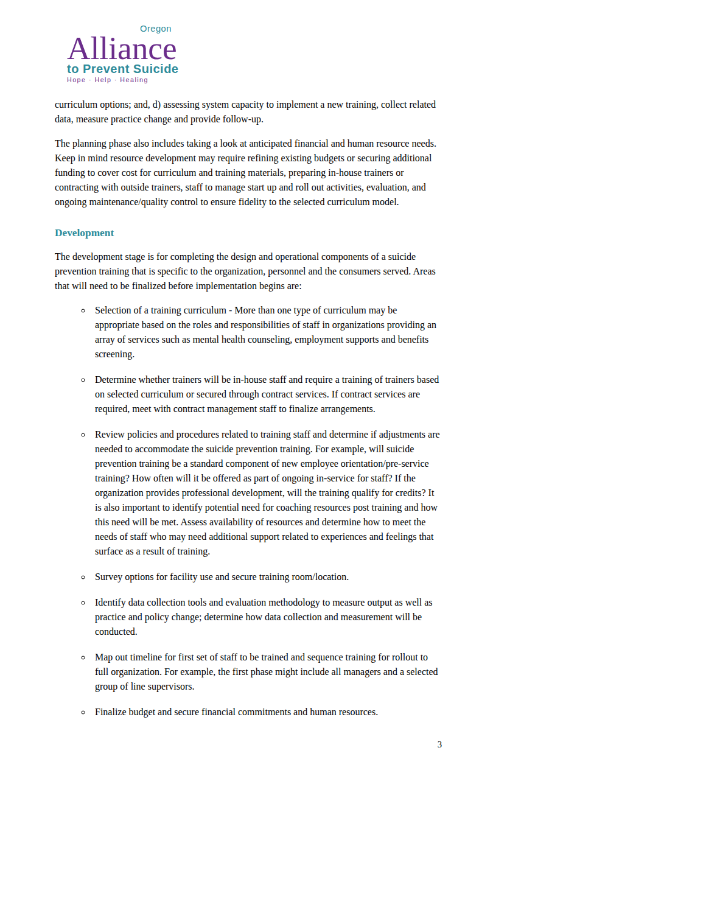Oregon
Alliance
to Prevent Suicide
Hope · Help · Healing
curriculum options; and, d) assessing system capacity to implement a new training, collect related data, measure practice change and provide follow-up.
The planning phase also includes taking a look at anticipated financial and human resource needs. Keep in mind resource development may require refining existing budgets or securing additional funding to cover cost for curriculum and training materials, preparing in-house trainers or contracting with outside trainers, staff to manage start up and roll out activities, evaluation, and ongoing maintenance/quality control to ensure fidelity to the selected curriculum model.
Development
The development stage is for completing the design and operational components of a suicide prevention training that is specific to the organization, personnel and the consumers served. Areas that will need to be finalized before implementation begins are:
Selection of a training curriculum - More than one type of curriculum may be appropriate based on the roles and responsibilities of staff in organizations providing an array of services such as mental health counseling, employment supports and benefits screening.
Determine whether trainers will be in-house staff and require a training of trainers based on selected curriculum or secured through contract services. If contract services are required, meet with contract management staff to finalize arrangements.
Review policies and procedures related to training staff and determine if adjustments are needed to accommodate the suicide prevention training. For example, will suicide prevention training be a standard component of new employee orientation/pre-service training? How often will it be offered as part of ongoing in-service for staff? If the organization provides professional development, will the training qualify for credits? It is also important to identify potential need for coaching resources post training and how this need will be met. Assess availability of resources and determine how to meet the needs of staff who may need additional support related to experiences and feelings that surface as a result of training.
Survey options for facility use and secure training room/location.
Identify data collection tools and evaluation methodology to measure output as well as practice and policy change; determine how data collection and measurement will be conducted.
Map out timeline for first set of staff to be trained and sequence training for rollout to full organization. For example, the first phase might include all managers and a selected group of line supervisors.
Finalize budget and secure financial commitments and human resources.
3